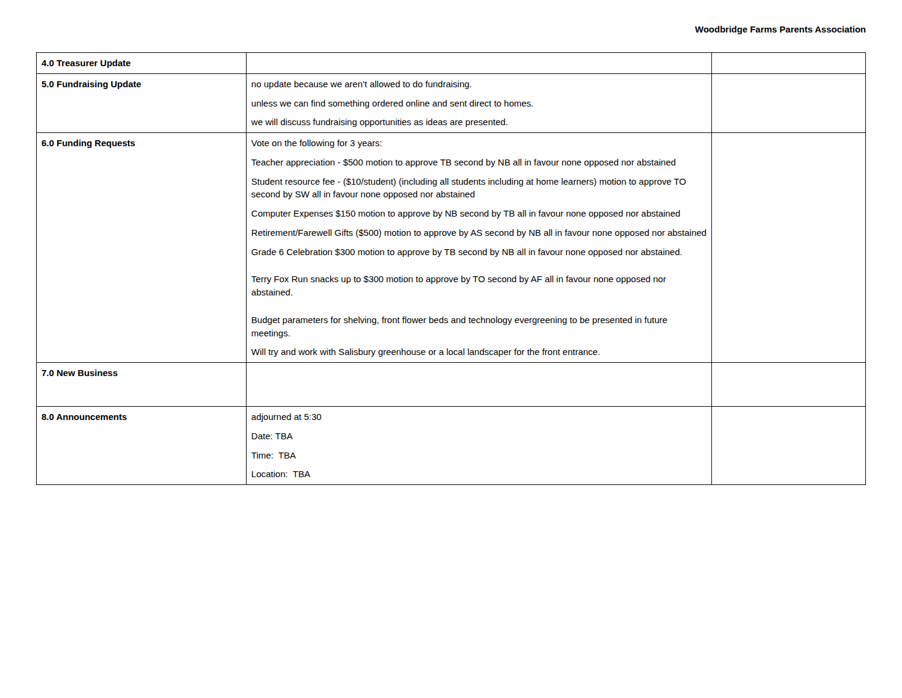Woodbridge Farms Parents Association
| 4.0 Treasurer Update | | |
| 5.0 Fundraising Update | no update because we aren’t allowed to do fundraising. unless we can find something ordered online and sent direct to homes. we will discuss fundraising opportunities as ideas are presented. | |
| 6.0 Funding Requests | Vote on the following for 3 years: Teacher appreciation - $500 motion to approve TB second by NB all in favour none opposed nor abstained Student resource fee - ($10/student) (including all students including at home learners) motion to approve TO second by SW all in favour none opposed nor abstained Computer Expenses $150 motion to approve by NB second by TB all in favour none opposed nor abstained Retirement/Farewell Gifts ($500) motion to approve by AS second by NB all in favour none opposed nor abstained Grade 6 Celebration $300 motion to approve by TB second by NB all in favour none opposed nor abstained. Terry Fox Run snacks up to $300 motion to approve by TO second by AF all in favour none opposed nor abstained. Budget parameters for shelving, front flower beds and technology evergreening to be presented in future meetings. Will try and work with Salisbury greenhouse or a local landscaper for the front entrance. | |
| 7.0 New Business | | |
| 8.0 Announcements | adjourned at 5:30 Date: TBA Time: TBA Location: TBA | |